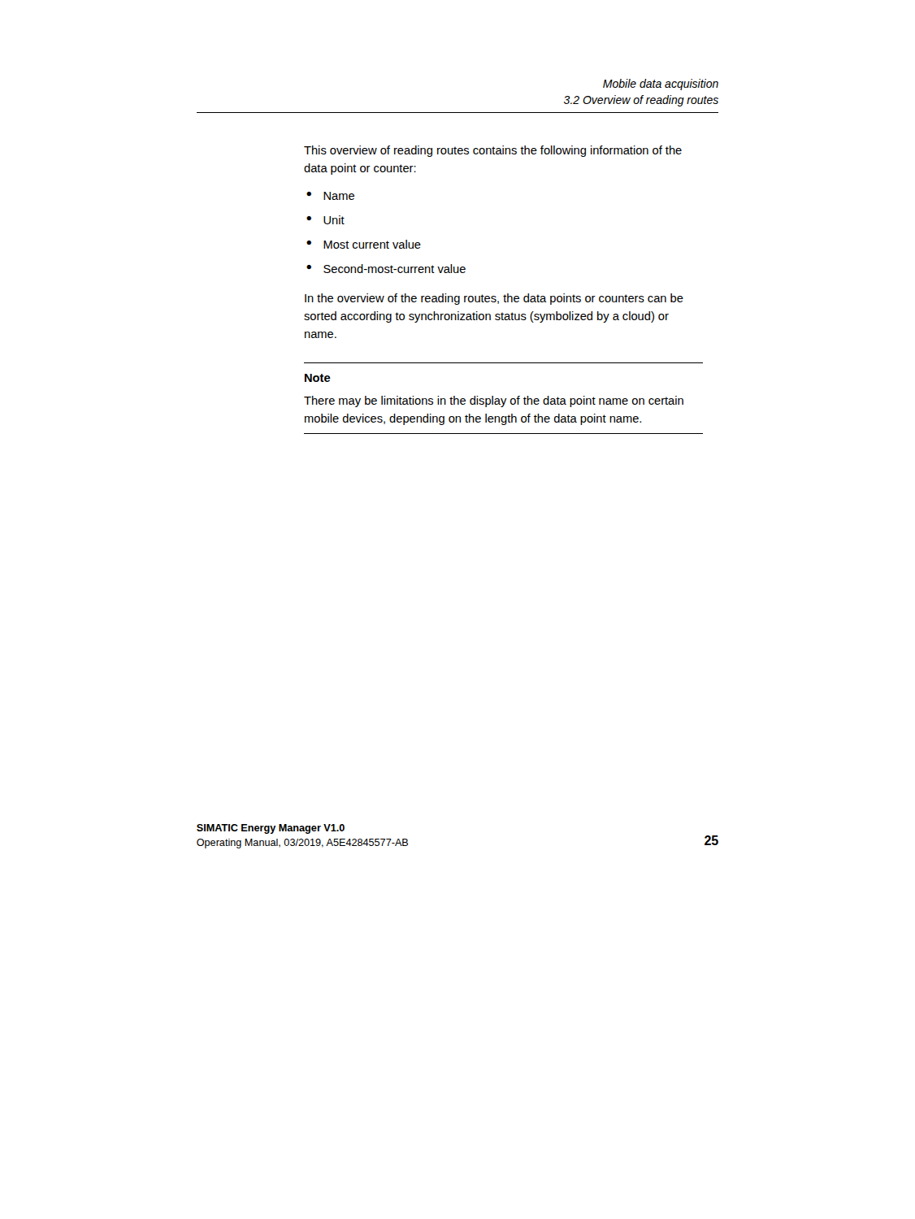Mobile data acquisition 3.2 Overview of reading routes
This overview of reading routes contains the following information of the data point or counter:
Name
Unit
Most current value
Second-most-current value
In the overview of the reading routes, the data points or counters can be sorted according to synchronization status (symbolized by a cloud) or name.
Note
There may be limitations in the display of the data point name on certain mobile devices, depending on the length of the data point name.
SIMATIC Energy Manager V1.0 Operating Manual, 03/2019, A5E42845577-AB
25